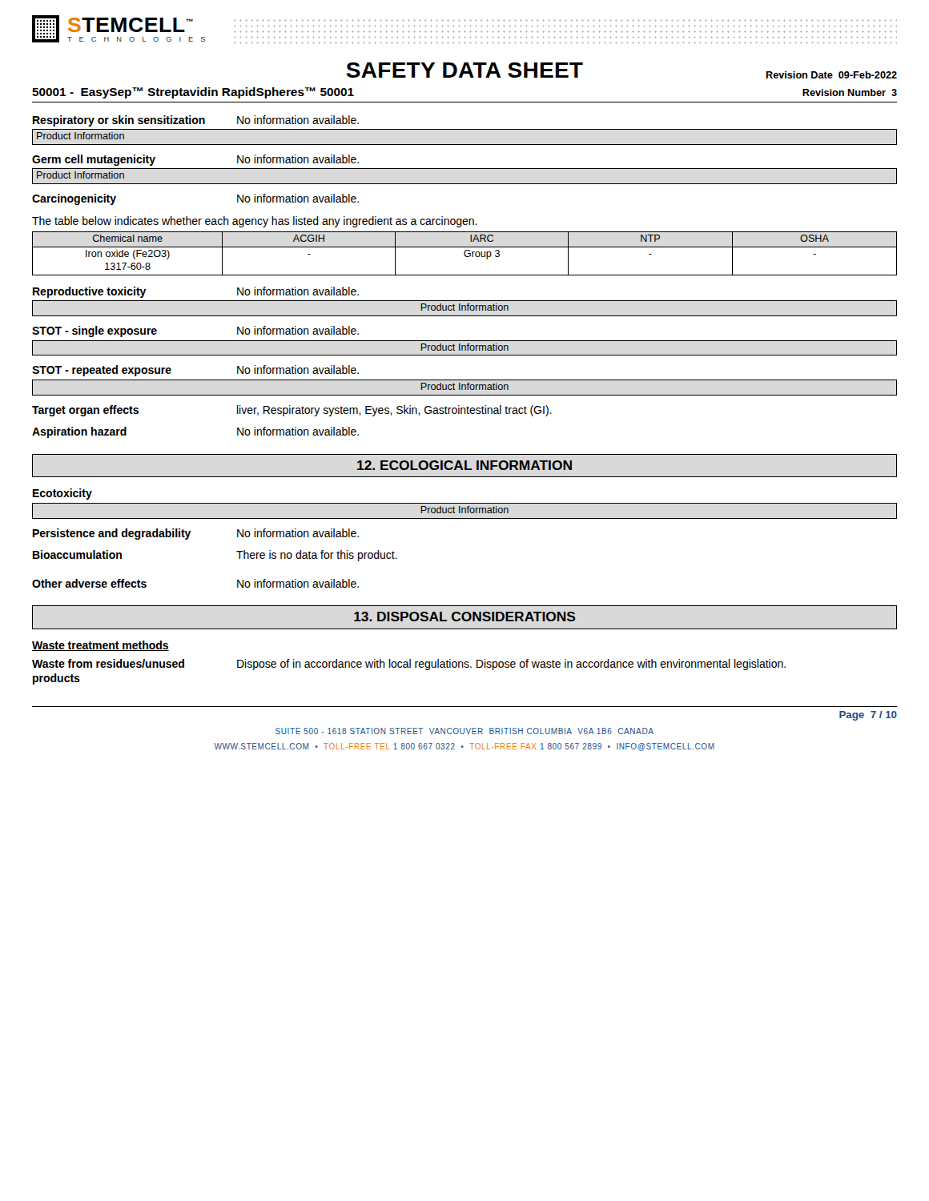STEMCELL™
T E C H N O L O G I E S
SAFETY DATA SHEET
Revision Date 09-Feb-2022
50001 - EasySep™ Streptavidin RapidSpheres™ 50001
Revision Number 3
Respiratory or skin sensitization
No information available.
Product Information
Germ cell mutagenicity
No information available.
Product Information
Carcinogenicity
No information available.
The table below indicates whether each agency has listed any ingredient as a carcinogen.
| Chemical name | ACGIH | IARC | NTP | OSHA |
| --- | --- | --- | --- | --- |
| Iron oxide (Fe2O3) 1317-60-8 | - | Group 3 | - | - |
Reproductive toxicity
No information available.
Product Information
STOT - single exposure
No information available.
Product Information
STOT - repeated exposure
No information available.
Product Information
Target organ effects
liver, Respiratory system, Eyes, Skin, Gastrointestinal tract (GI).
Aspiration hazard
No information available.
12. ECOLOGICAL INFORMATION
Ecotoxicity
Product Information
Persistence and degradability
No information available.
Bioaccumulation
There is no data for this product.
Other adverse effects
No information available.
13. DISPOSAL CONSIDERATIONS
Waste treatment methods
Waste from residues/unused
products
Dispose of in accordance with local regulations. Dispose of waste in accordance with environmental legislation.
Page 7 / 10
SUITE 500 - 1618 STATION STREET VANCOUVER BRITISH COLUMBIA V6A 1B6 CANADA
WWW.STEMCELL.COM • TOLL-FREE TEL 1 800 667 0322 • TOLL-FREE FAX 1 800 567 2899 • INFO@STEMCELL.COM